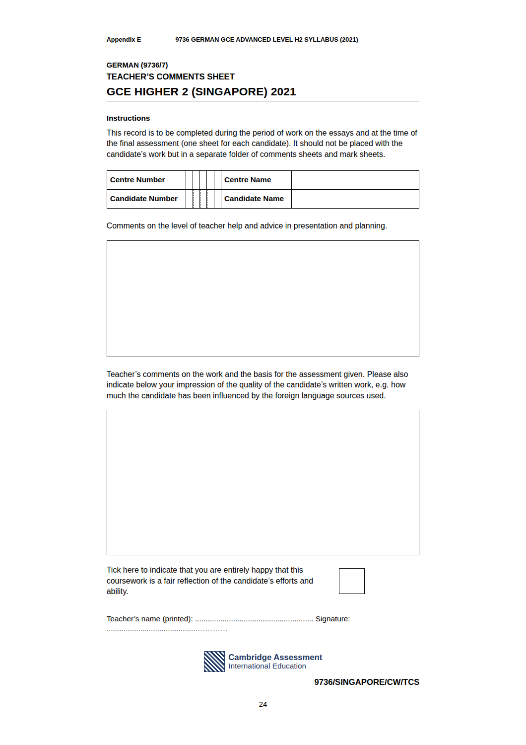Appendix E
9736 GERMAN GCE ADVANCED LEVEL H2 SYLLABUS (2021)
GERMAN (9736/7)
TEACHER’S COMMENTS SHEET
GCE HIGHER 2 (SINGAPORE) 2021
Instructions
This record is to be completed during the period of work on the essays and at the time of the final assessment (one sheet for each candidate). It should not be placed with the candidate’s work but in a separate folder of comments sheets and mark sheets.
| Centre Number | | | | | | Centre Name | |
| Candidate Number | | | | | | Candidate Name | |
Comments on the level of teacher help and advice in presentation and planning.
Teacher’s comments on the work and the basis for the assessment given. Please also indicate below your impression of the quality of the candidate’s written work, e.g. how much the candidate has been influenced by the foreign language sources used.
Tick here to indicate that you are entirely happy that this coursework is a fair reflection of the candidate’s efforts and ability.
Teacher’s name (printed): ........................................................ Signature: ...........................................…………
Cambridge Assessment International Education
9736/SINGAPORE/CW/TCS
24